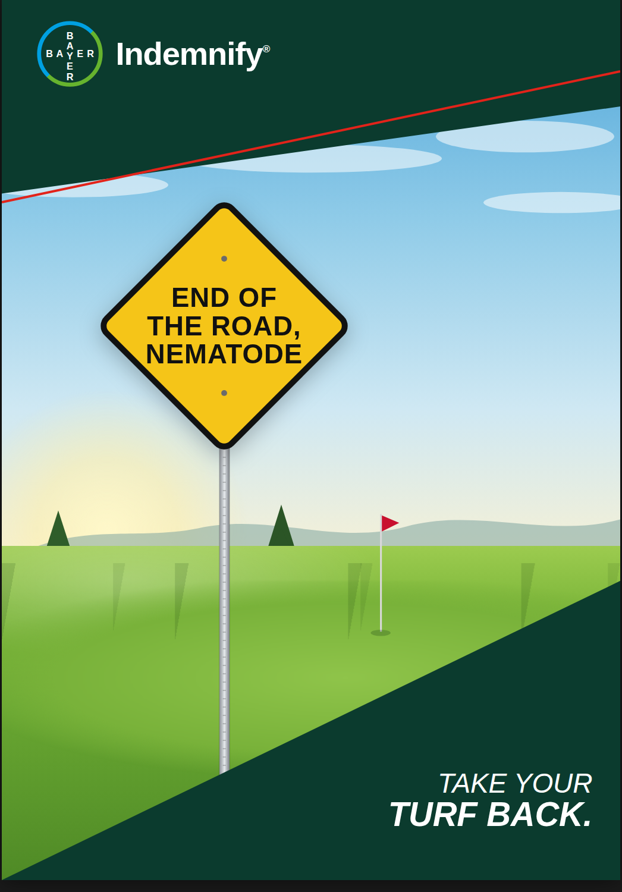END OF THE ROAD, NEMATODE
B A Y E R B A E R
Indemnify®
TAKE YOUR TURF BACK.
Bayer Indemnify — End of the road, nematode. Take your turf back.